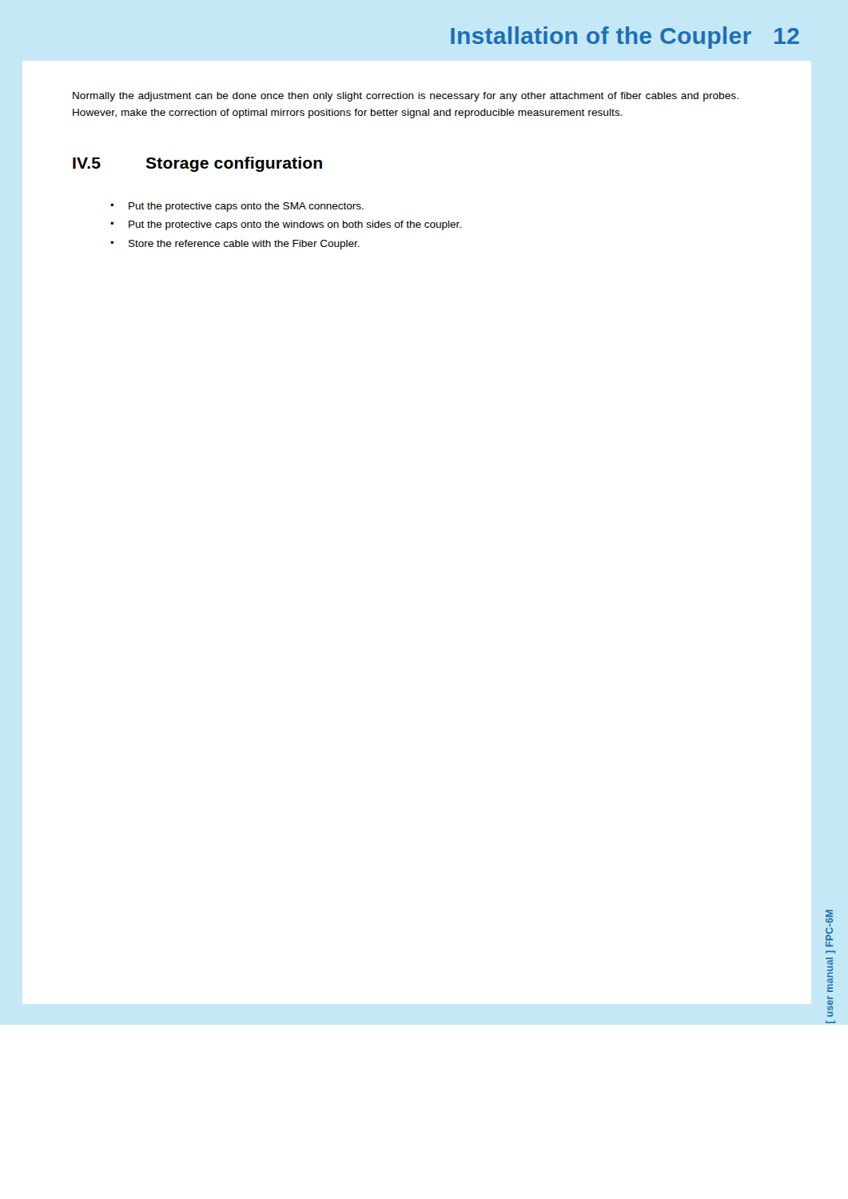Installation of the Coupler 12
Normally the adjustment can be done once then only slight correction is necessary for any other attachment of fiber cables and probes. However, make the correction of optimal mirrors positions for better signal and reproducible measurement results.
IV.5 Storage configuration
Put the protective caps onto the SMA connectors.
Put the protective caps onto the windows on both sides of the coupler.
Store the reference cable with the Fiber Coupler.
[ user manual ] FPC-6M